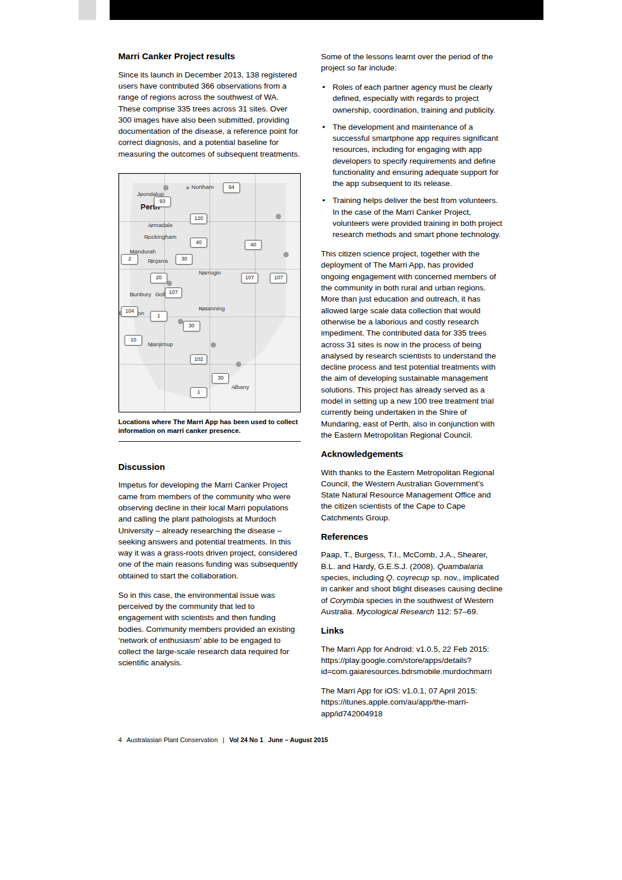Marri Canker Project results
Since its launch in December 2013, 138 registered users have contributed 366 observations from a range of regions across the southwest of WA. These comprise 335 trees across 31 sites. Over 300 images have also been submitted, providing documentation of the disease, a reference point for correct diagnosis, and a potential baseline for measuring the outcomes of subsequent treatments.
Joondalup Northam Perth Armadale Rockingham Mandurah Pinjarra Narrogin Bunbury Collie Busselton Katanning Manjimup Albany 94 93 120 40 40 2 30 20 107 107 107 104 1 30 10 102 30 1
Locations where The Marri App has been used to collect information on marri canker presence.
Discussion
Impetus for developing the Marri Canker Project came from members of the community who were observing decline in their local Marri populations and calling the plant pathologists at Murdoch University – already researching the disease – seeking answers and potential treatments. In this way it was a grass-roots driven project, considered one of the main reasons funding was subsequently obtained to start the collaboration.
So in this case, the environmental issue was perceived by the community that led to engagement with scientists and then funding bodies. Community members provided an existing ‘network of enthusiasm’ able to be engaged to collect the large-scale research data required for scientific analysis.
Some of the lessons learnt over the period of the project so far include:
Roles of each partner agency must be clearly defined, especially with regards to project ownership, coordination, training and publicity.
The development and maintenance of a successful smartphone app requires significant resources, including for engaging with app developers to specify requirements and define functionality and ensuring adequate support for the app subsequent to its release.
Training helps deliver the best from volunteers. In the case of the Marri Canker Project, volunteers were provided training in both project research methods and smart phone technology.
This citizen science project, together with the deployment of The Marri App, has provided ongoing engagement with concerned members of the community in both rural and urban regions. More than just education and outreach, it has allowed large scale data collection that would otherwise be a laborious and costly research impediment. The contributed data for 335 trees across 31 sites is now in the process of being analysed by research scientists to understand the decline process and test potential treatments with the aim of developing sustainable management solutions. This project has already served as a model in setting up a new 100 tree treatment trial currently being undertaken in the Shire of Mundaring, east of Perth, also in conjunction with the Eastern Metropolitan Regional Council.
Acknowledgements
With thanks to the Eastern Metropolitan Regional Council, the Western Australian Government’s State Natural Resource Management Office and the citizen scientists of the Cape to Cape Catchments Group.
References
Paap, T., Burgess, T.I., McComb, J.A., Shearer, B.L. and Hardy, G.E.S.J. (2008). Quambalaria species, including Q. coyrecup sp. nov., implicated in canker and shoot blight diseases causing decline of Corymbia species in the southwest of Western Australia. Mycological Research 112: 57–69.
Links
The Marri App for Android: v1.0.5, 22 Feb 2015: https://play.google.com/store/apps/details?id=com.gaiaresources.bdrsmobile.murdochmarri
The Marri App for iOS: v1.0.1, 07 April 2015: https://itunes.apple.com/au/app/the-marri-app/id742004918
4 Australasian Plant Conservation | Vol 24 No 1 June – August 2015